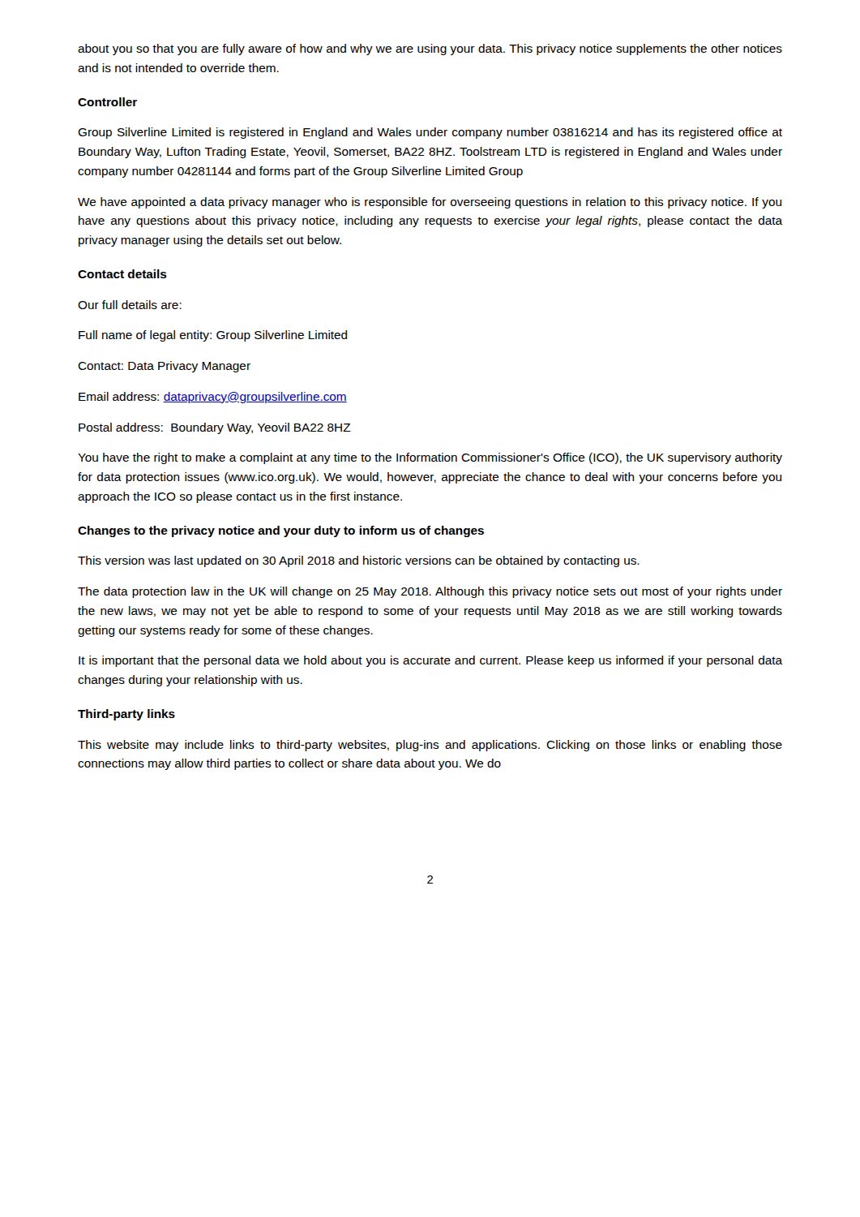about you so that you are fully aware of how and why we are using your data. This privacy notice supplements the other notices and is not intended to override them.
Controller
Group Silverline Limited is registered in England and Wales under company number 03816214 and has its registered office at Boundary Way, Lufton Trading Estate, Yeovil, Somerset, BA22 8HZ. Toolstream LTD is registered in England and Wales under company number 04281144 and forms part of the Group Silverline Limited Group
We have appointed a data privacy manager who is responsible for overseeing questions in relation to this privacy notice. If you have any questions about this privacy notice, including any requests to exercise your legal rights, please contact the data privacy manager using the details set out below.
Contact details
Our full details are:
Full name of legal entity: Group Silverline Limited
Contact: Data Privacy Manager
Email address: dataprivacy@groupsilverline.com
Postal address: Boundary Way, Yeovil BA22 8HZ
You have the right to make a complaint at any time to the Information Commissioner's Office (ICO), the UK supervisory authority for data protection issues (www.ico.org.uk). We would, however, appreciate the chance to deal with your concerns before you approach the ICO so please contact us in the first instance.
Changes to the privacy notice and your duty to inform us of changes
This version was last updated on 30 April 2018 and historic versions can be obtained by contacting us.
The data protection law in the UK will change on 25 May 2018. Although this privacy notice sets out most of your rights under the new laws, we may not yet be able to respond to some of your requests until May 2018 as we are still working towards getting our systems ready for some of these changes.
It is important that the personal data we hold about you is accurate and current. Please keep us informed if your personal data changes during your relationship with us.
Third-party links
This website may include links to third-party websites, plug-ins and applications. Clicking on those links or enabling those connections may allow third parties to collect or share data about you. We do
2